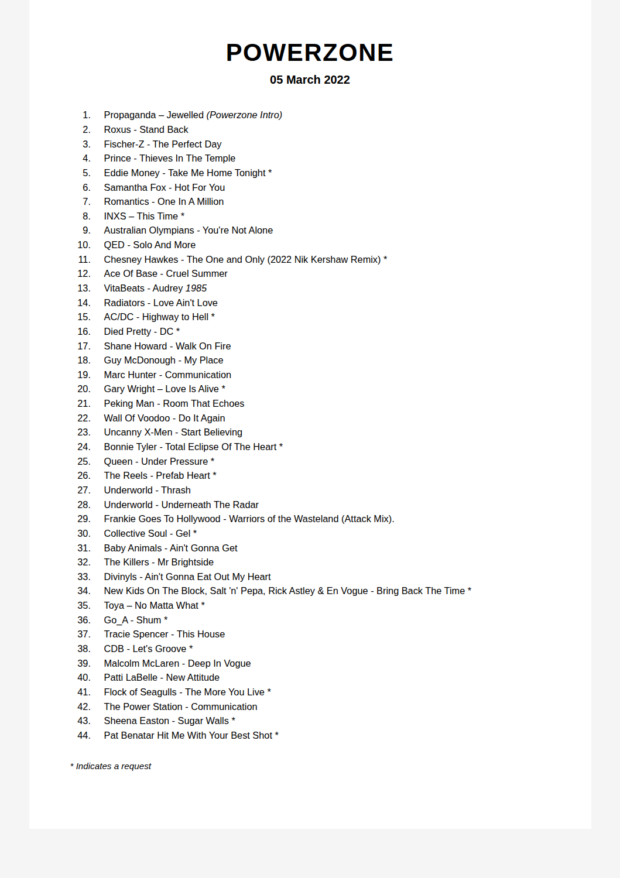Powerzone
05 March 2022
Propaganda – Jewelled (Powerzone Intro)
Roxus - Stand Back
Fischer-Z - The Perfect Day
Prince - Thieves In The Temple
Eddie Money - Take Me Home Tonight *
Samantha Fox - Hot For You
Romantics - One In A Million
INXS – This Time *
Australian Olympians - You're Not Alone
QED - Solo And More
Chesney Hawkes - The One and Only (2022 Nik Kershaw Remix) *
Ace Of Base - Cruel Summer
VitaBeats - Audrey 1985
Radiators - Love Ain't Love
AC/DC - Highway to Hell *
Died Pretty - DC *
Shane Howard - Walk On Fire
Guy McDonough - My Place
Marc Hunter - Communication
Gary Wright – Love Is Alive *
Peking Man - Room That Echoes
Wall Of Voodoo - Do It Again
Uncanny X-Men - Start Believing
Bonnie Tyler - Total Eclipse Of The Heart *
Queen - Under Pressure *
The Reels - Prefab Heart *
Underworld - Thrash
Underworld - Underneath The Radar
Frankie Goes To Hollywood - Warriors of the Wasteland (Attack Mix).
Collective Soul - Gel *
Baby Animals - Ain't Gonna Get
The Killers - Mr Brightside
Divinyls - Ain't Gonna Eat Out My Heart
New Kids On The Block, Salt 'n' Pepa, Rick Astley & En Vogue - Bring Back The Time *
Toya – No Matta What *
Go_A - Shum *
Tracie Spencer - This House
CDB - Let's Groove *
Malcolm McLaren - Deep In Vogue
Patti LaBelle - New Attitude
Flock of Seagulls - The More You Live *
The Power Station - Communication
Sheena Easton - Sugar Walls *
Pat Benatar Hit Me With Your Best Shot *
* Indicates a request